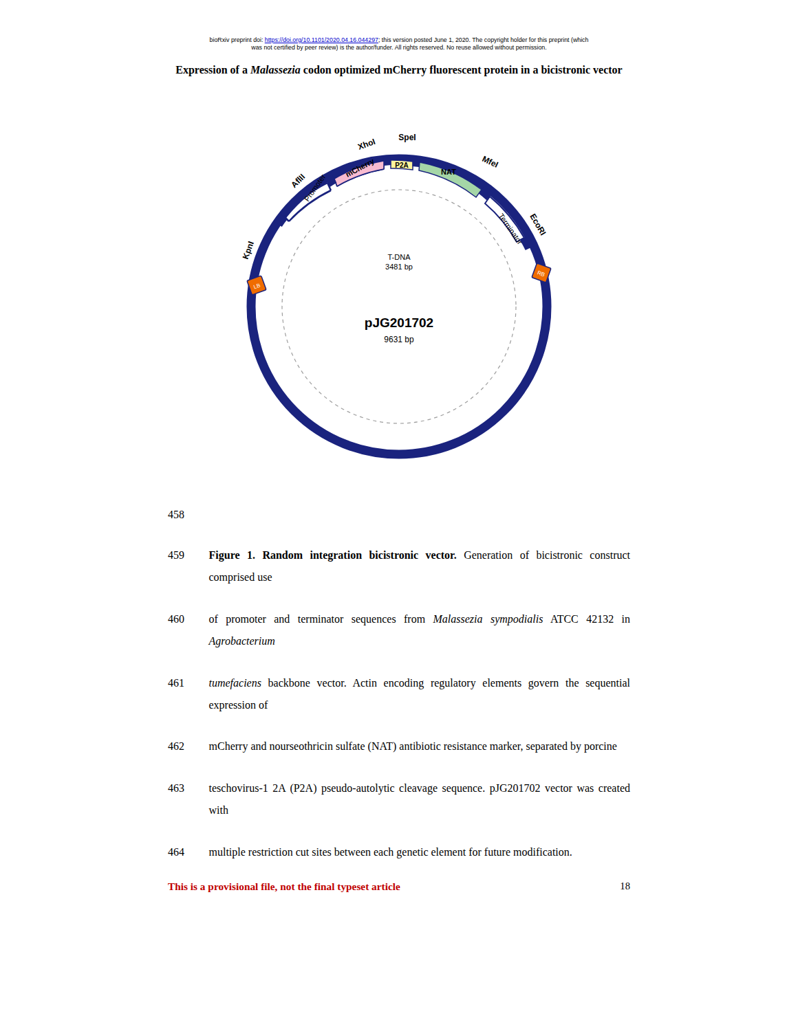bioRxiv preprint doi: https://doi.org/10.1101/2020.04.16.044297; this version posted June 1, 2020. The copyright holder for this preprint (which was not certified by peer review) is the author/funder. All rights reserved. No reuse allowed without permission.
Expression of a Malassezia codon optimized mCherry fluorescent protein in a bicistronic vector
LB RB Promoter mCherry P2A NAT Terminator KpnI AflII XhoI SpeI MfeI EcoRI T-DNA 3481 bp pJG201702 9631 bp
458
459 Figure 1. Random integration bicistronic vector. Generation of bicistronic construct comprised use
460 of promoter and terminator sequences from Malassezia sympodialis ATCC 42132 in Agrobacterium
461 tumefaciens backbone vector. Actin encoding regulatory elements govern the sequential expression of
462 mCherry and nourseothricin sulfate (NAT) antibiotic resistance marker, separated by porcine
463 teschovirus-1 2A (P2A) pseudo-autolytic cleavage sequence. pJG201702 vector was created with
464 multiple restriction cut sites between each genetic element for future modification.
18 This is a provisional file, not the final typeset article